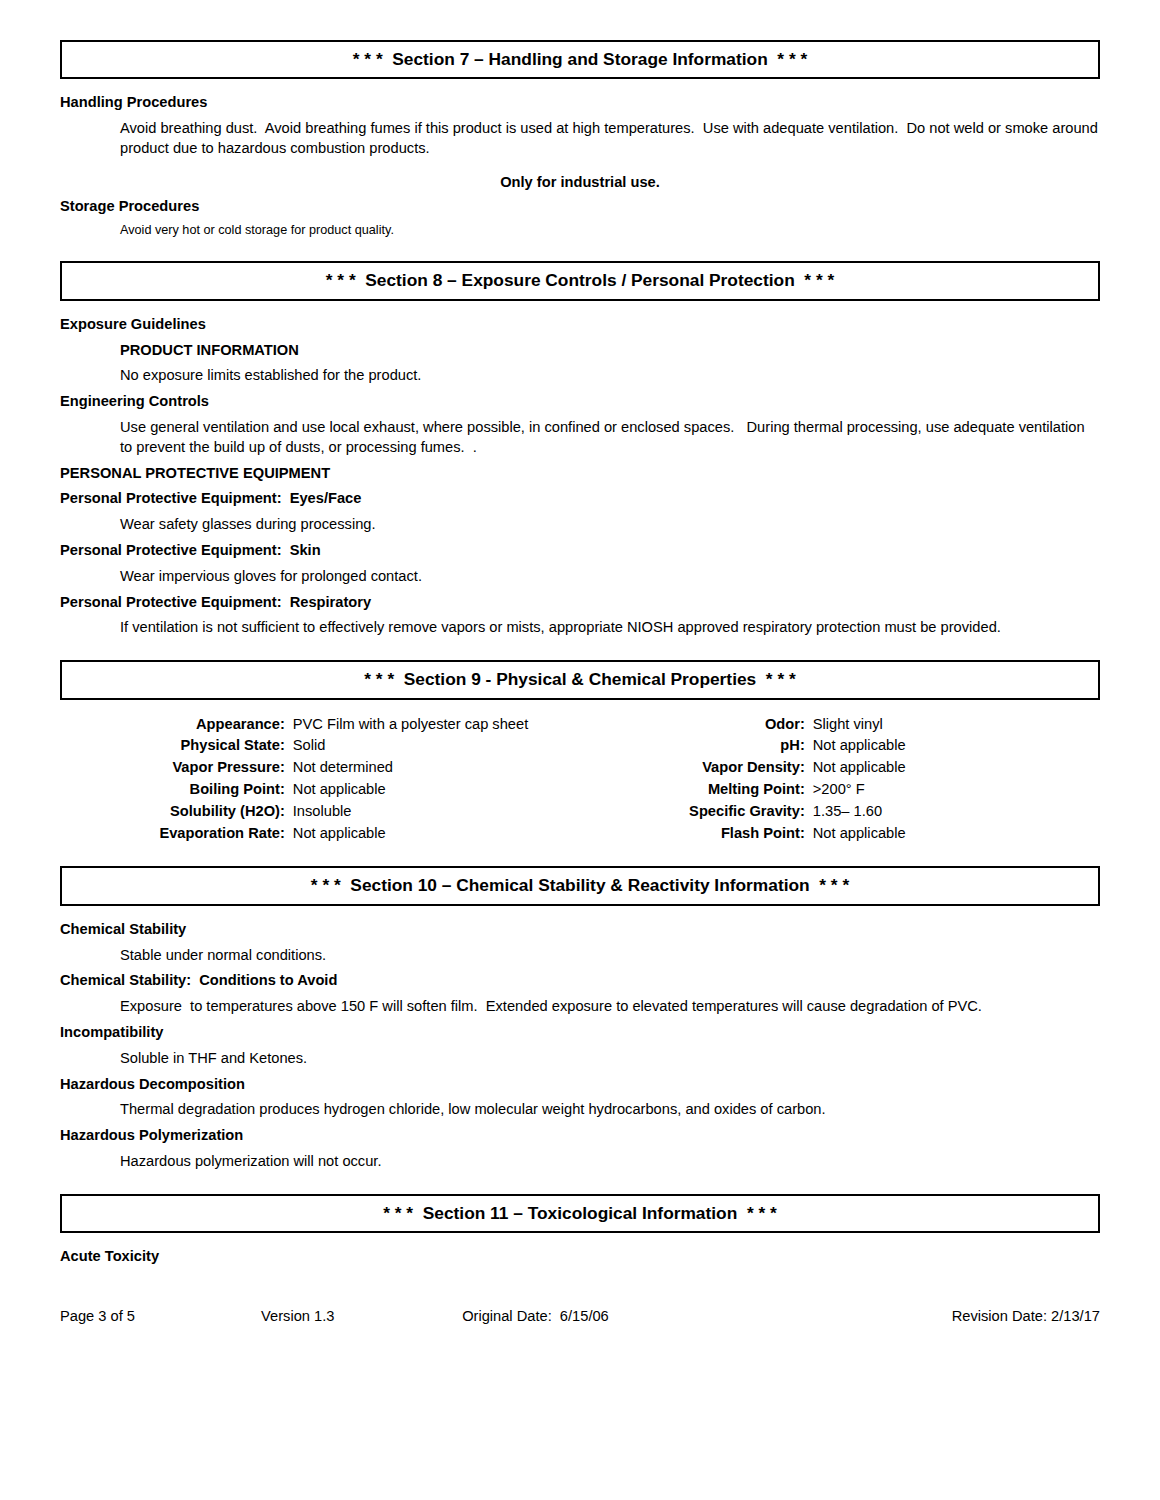* * * Section 7 – Handling and Storage Information * * *
Handling Procedures
Avoid breathing dust. Avoid breathing fumes if this product is used at high temperatures. Use with adequate ventilation. Do not weld or smoke around product due to hazardous combustion products.
Only for industrial use.
Storage Procedures
Avoid very hot or cold storage for product quality.
* * * Section 8 – Exposure Controls / Personal Protection * * *
Exposure Guidelines
PRODUCT INFORMATION
No exposure limits established for the product.
Engineering Controls
Use general ventilation and use local exhaust, where possible, in confined or enclosed spaces. During thermal processing, use adequate ventilation to prevent the build up of dusts, or processing fumes. .
PERSONAL PROTECTIVE EQUIPMENT
Personal Protective Equipment: Eyes/Face
Wear safety glasses during processing.
Personal Protective Equipment: Skin
Wear impervious gloves for prolonged contact.
Personal Protective Equipment: Respiratory
If ventilation is not sufficient to effectively remove vapors or mists, appropriate NIOSH approved respiratory protection must be provided.
* * * Section 9 - Physical & Chemical Properties * * *
| Appearance: | PVC Film with a polyester cap sheet | Odor: | Slight vinyl |
| Physical State: | Solid | pH: | Not applicable |
| Vapor Pressure: | Not determined | Vapor Density: | Not applicable |
| Boiling Point: | Not applicable | Melting Point: | >200° F |
| Solubility (H2O): | Insoluble | Specific Gravity: | 1.35– 1.60 |
| Evaporation Rate: | Not applicable | Flash Point: | Not applicable |
* * * Section 10 – Chemical Stability & Reactivity Information * * *
Chemical Stability
Stable under normal conditions.
Chemical Stability: Conditions to Avoid
Exposure to temperatures above 150 F will soften film. Extended exposure to elevated temperatures will cause degradation of PVC.
Incompatibility
Soluble in THF and Ketones.
Hazardous Decomposition
Thermal degradation produces hydrogen chloride, low molecular weight hydrocarbons, and oxides of carbon.
Hazardous Polymerization
Hazardous polymerization will not occur.
* * * Section 11 – Toxicological Information * * *
Acute Toxicity
Page 3 of 5 Version 1.3 Original Date: 6/15/06 Revision Date: 2/13/17